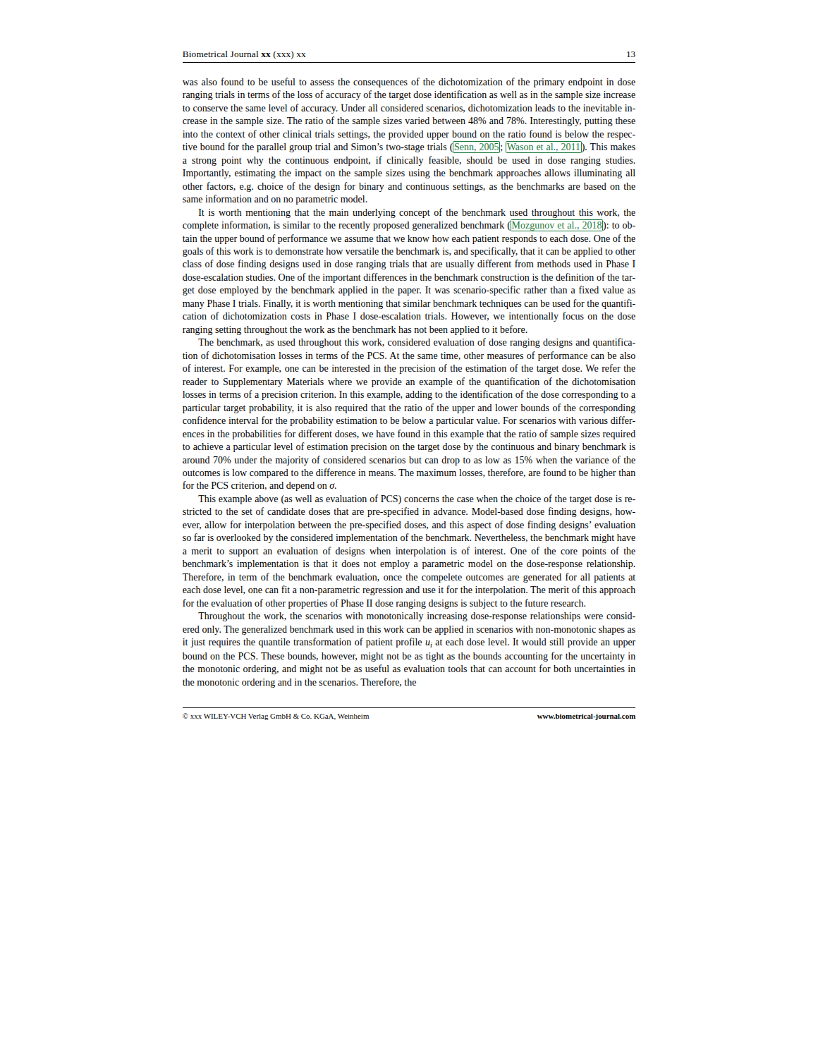Biometrical Journal xx (xxx) xx
13
was also found to be useful to assess the consequences of the dichotomization of the primary endpoint in dose ranging trials in terms of the loss of accuracy of the target dose identification as well as in the sample size increase to conserve the same level of accuracy. Under all considered scenarios, dichotomization leads to the inevitable increase in the sample size. The ratio of the sample sizes varied between 48% and 78%. Interestingly, putting these into the context of other clinical trials settings, the provided upper bound on the ratio found is below the respective bound for the parallel group trial and Simon’s two-stage trials (Senn, 2005; Wason et al., 2011). This makes a strong point why the continuous endpoint, if clinically feasible, should be used in dose ranging studies. Importantly, estimating the impact on the sample sizes using the benchmark approaches allows illuminating all other factors, e.g. choice of the design for binary and continuous settings, as the benchmarks are based on the same information and on no parametric model.
It is worth mentioning that the main underlying concept of the benchmark used throughout this work, the complete information, is similar to the recently proposed generalized benchmark (Mozgunov et al., 2018): to obtain the upper bound of performance we assume that we know how each patient responds to each dose. One of the goals of this work is to demonstrate how versatile the benchmark is, and specifically, that it can be applied to other class of dose finding designs used in dose ranging trials that are usually different from methods used in Phase I dose-escalation studies. One of the important differences in the benchmark construction is the definition of the target dose employed by the benchmark applied in the paper. It was scenario-specific rather than a fixed value as many Phase I trials. Finally, it is worth mentioning that similar benchmark techniques can be used for the quantification of dichotomization costs in Phase I dose-escalation trials. However, we intentionally focus on the dose ranging setting throughout the work as the benchmark has not been applied to it before.
The benchmark, as used throughout this work, considered evaluation of dose ranging designs and quantification of dichotomisation losses in terms of the PCS. At the same time, other measures of performance can be also of interest. For example, one can be interested in the precision of the estimation of the target dose. We refer the reader to Supplementary Materials where we provide an example of the quantification of the dichotomisation losses in terms of a precision criterion. In this example, adding to the identification of the dose corresponding to a particular target probability, it is also required that the ratio of the upper and lower bounds of the corresponding confidence interval for the probability estimation to be below a particular value. For scenarios with various differences in the probabilities for different doses, we have found in this example that the ratio of sample sizes required to achieve a particular level of estimation precision on the target dose by the continuous and binary benchmark is around 70% under the majority of considered scenarios but can drop to as low as 15% when the variance of the outcomes is low compared to the difference in means. The maximum losses, therefore, are found to be higher than for the PCS criterion, and depend on σ.
This example above (as well as evaluation of PCS) concerns the case when the choice of the target dose is restricted to the set of candidate doses that are pre-specified in advance. Model-based dose finding designs, however, allow for interpolation between the pre-specified doses, and this aspect of dose finding designs’ evaluation so far is overlooked by the considered implementation of the benchmark. Nevertheless, the benchmark might have a merit to support an evaluation of designs when interpolation is of interest. One of the core points of the benchmark’s implementation is that it does not employ a parametric model on the dose-response relationship. Therefore, in term of the benchmark evaluation, once the compelete outcomes are generated for all patients at each dose level, one can fit a non-parametric regression and use it for the interpolation. The merit of this approach for the evaluation of other properties of Phase II dose ranging designs is subject to the future research.
Throughout the work, the scenarios with monotonically increasing dose-response relationships were considered only. The generalized benchmark used in this work can be applied in scenarios with non-monotonic shapes as it just requires the quantile transformation of patient profile ui at each dose level. It would still provide an upper bound on the PCS. These bounds, however, might not be as tight as the bounds accounting for the uncertainty in the monotonic ordering, and might not be as useful as evaluation tools that can account for both uncertainties in the monotonic ordering and in the scenarios. Therefore, the
© xxx WILEY-VCH Verlag GmbH & Co. KGaA, Weinheim
www.biometrical-journal.com